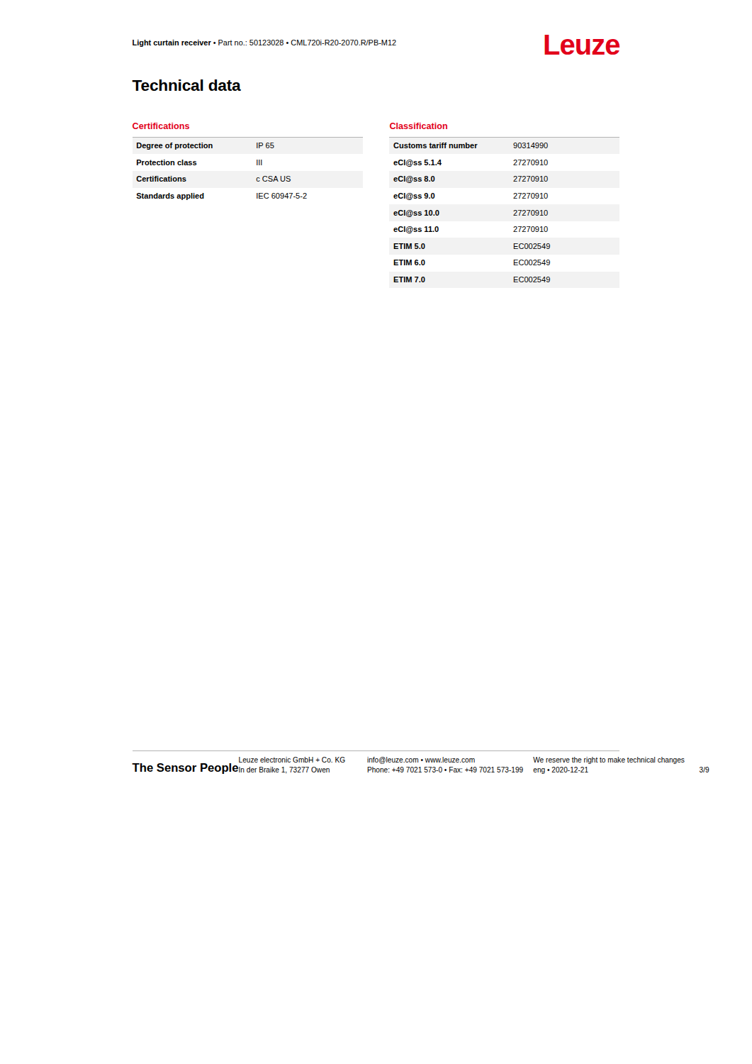Light curtain receiver • Part no.: 50123028 • CML720i-R20-2070.R/PB-M12
Technical data
Leuze
Certifications
| Degree of protection | IP 65 |
| Protection class | III |
| Certifications | c CSA US |
| Standards applied | IEC 60947-5-2 |
Classification
| Customs tariff number | 90314990 |
| eCl@ss 5.1.4 | 27270910 |
| eCl@ss 8.0 | 27270910 |
| eCl@ss 9.0 | 27270910 |
| eCl@ss 10.0 | 27270910 |
| eCl@ss 11.0 | 27270910 |
| ETIM 5.0 | EC002549 |
| ETIM 6.0 | EC002549 |
| ETIM 7.0 | EC002549 |
The Sensor People
Leuze electronic GmbH + Co. KG
In der Braike 1, 73277 Owen
info@leuze.com • www.leuze.com
Phone: +49 7021 573-0 • Fax: +49 7021 573-199
We reserve the right to make technical changes
eng • 2020-12-21
3/9